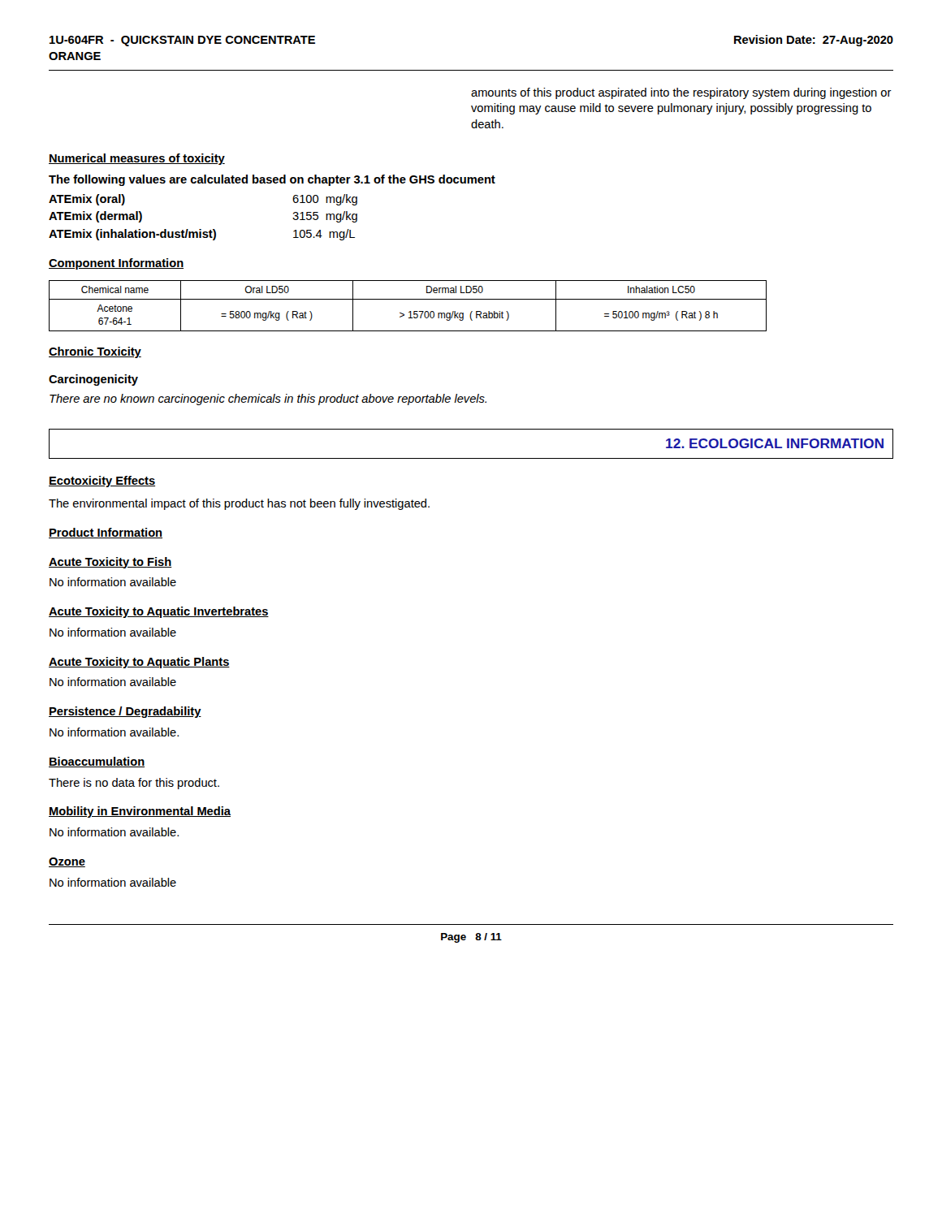1U-604FR - QUICKSTAIN DYE CONCENTRATE
ORANGE
Revision Date: 27-Aug-2020
amounts of this product aspirated into the respiratory system during ingestion or vomiting may cause mild to severe pulmonary injury, possibly progressing to death.
Numerical measures of toxicity
The following values are calculated based on chapter 3.1 of the GHS document
ATEmix (oral) 6100 mg/kg
ATEmix (dermal) 3155 mg/kg
ATEmix (inhalation-dust/mist) 105.4 mg/L
Component Information
| Chemical name | Oral LD50 | Dermal LD50 | Inhalation LC50 |
| --- | --- | --- | --- |
| Acetone 67-64-1 | = 5800 mg/kg ( Rat ) | > 15700 mg/kg ( Rabbit ) | = 50100 mg/m³ ( Rat ) 8 h |
Chronic Toxicity
Carcinogenicity
There are no known carcinogenic chemicals in this product above reportable levels.
12. ECOLOGICAL INFORMATION
Ecotoxicity Effects
The environmental impact of this product has not been fully investigated.
Product Information
Acute Toxicity to Fish
No information available
Acute Toxicity to Aquatic Invertebrates
No information available
Acute Toxicity to Aquatic Plants
No information available
Persistence / Degradability
No information available.
Bioaccumulation
There is no data for this product.
Mobility in Environmental Media
No information available.
Ozone
No information available
Page 8 / 11